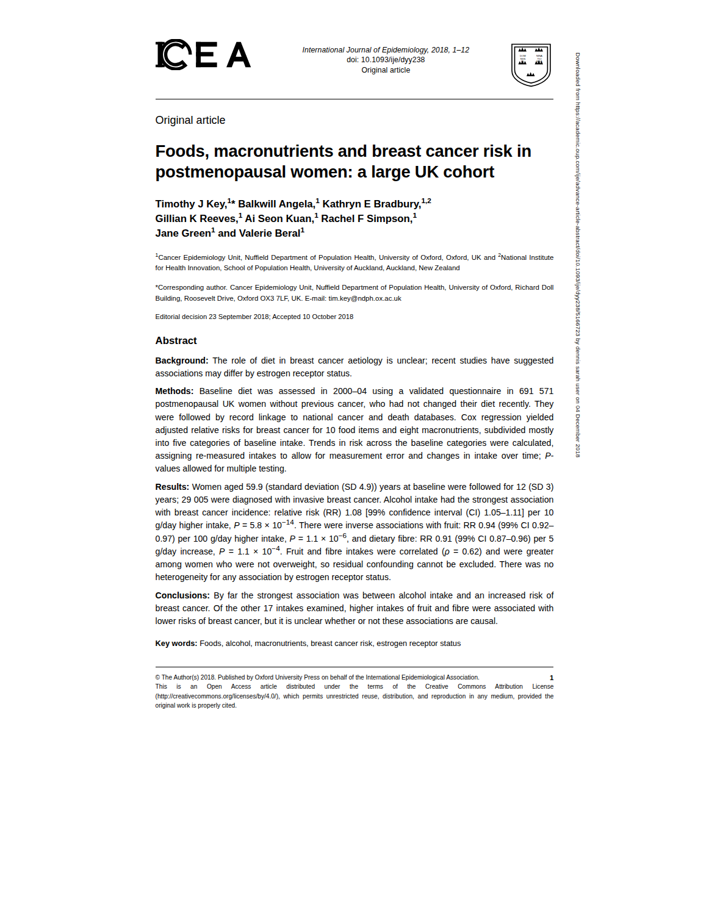Downloaded from https://academic.oup.com/ije/advance-article-abstract/doi/10.1093/ije/dyy238/5166723 by dennis sarah user on 04 December 2018
International Journal of Epidemiology, 2018, 1–12
doi: 10.1093/ije/dyy238
Original article
DOM NVS ILL NINA TIO MEA
Original article
Foods, macronutrients and breast cancer risk in postmenopausal women: a large UK cohort
Timothy J Key,1* Balkwill Angela,1 Kathryn E Bradbury,1,2
Gillian K Reeves,1 Ai Seon Kuan,1 Rachel F Simpson,1
Jane Green1 and Valerie Beral1
1Cancer Epidemiology Unit, Nuffield Department of Population Health, University of Oxford, Oxford, UK and 2National Institute for Health Innovation, School of Population Health, University of Auckland, Auckland, New Zealand
*Corresponding author. Cancer Epidemiology Unit, Nuffield Department of Population Health, University of Oxford, Richard Doll Building, Roosevelt Drive, Oxford OX3 7LF, UK. E-mail: tim.key@ndph.ox.ac.uk
Editorial decision 23 September 2018; Accepted 10 October 2018
Abstract
Background: The role of diet in breast cancer aetiology is unclear; recent studies have suggested associations may differ by estrogen receptor status.
Methods: Baseline diet was assessed in 2000–04 using a validated questionnaire in 691 571 postmenopausal UK women without previous cancer, who had not changed their diet recently. They were followed by record linkage to national cancer and death databases. Cox regression yielded adjusted relative risks for breast cancer for 10 food items and eight macronutrients, subdivided mostly into five categories of baseline intake. Trends in risk across the baseline categories were calculated, assigning re-measured intakes to allow for measurement error and changes in intake over time; P-values allowed for multiple testing.
Results: Women aged 59.9 (standard deviation (SD 4.9)) years at baseline were followed for 12 (SD 3) years; 29 005 were diagnosed with invasive breast cancer. Alcohol intake had the strongest association with breast cancer incidence: relative risk (RR) 1.08 [99% confidence interval (CI) 1.05–1.11] per 10 g/day higher intake, P = 5.8 × 10−14. There were inverse associations with fruit: RR 0.94 (99% CI 0.92–0.97) per 100 g/day higher intake, P = 1.1 × 10−6, and dietary fibre: RR 0.91 (99% CI 0.87–0.96) per 5 g/day increase, P = 1.1 × 10−4. Fruit and fibre intakes were correlated (ρ = 0.62) and were greater among women who were not overweight, so residual confounding cannot be excluded. There was no heterogeneity for any association by estrogen receptor status.
Conclusions: By far the strongest association was between alcohol intake and an increased risk of breast cancer. Of the other 17 intakes examined, higher intakes of fruit and fibre were associated with lower risks of breast cancer, but it is unclear whether or not these associations are causal.
Key words: Foods, alcohol, macronutrients, breast cancer risk, estrogen receptor status
1
© The Author(s) 2018. Published by Oxford University Press on behalf of the International Epidemiological Association.
This is an Open Access article distributed under the terms of the Creative Commons Attribution License (http://creativecommons.org/licenses/by/4.0/), which permits unrestricted reuse, distribution, and reproduction in any medium, provided the original work is properly cited.